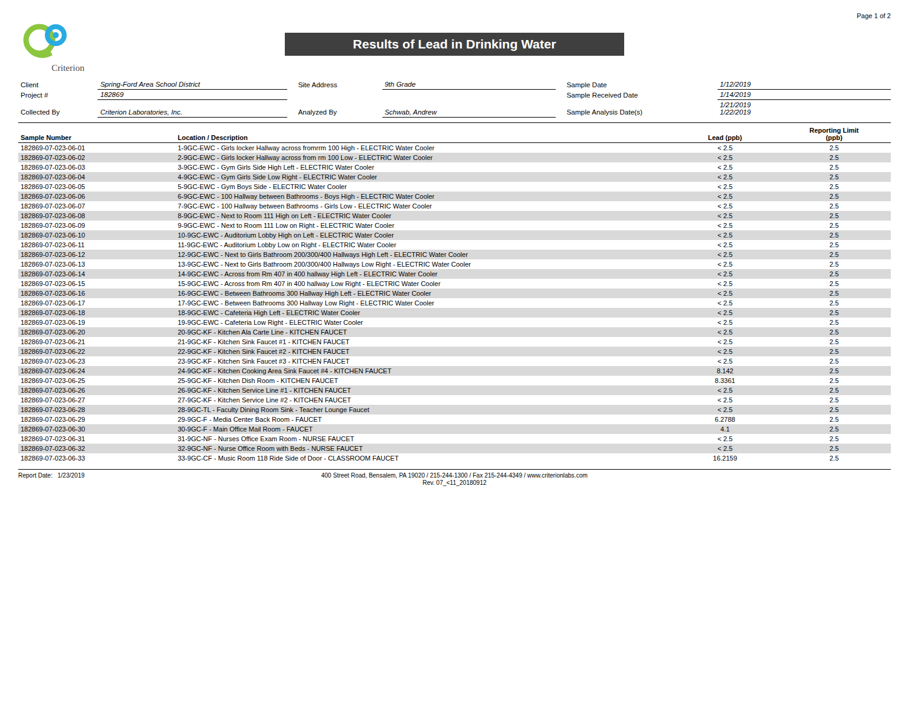Page 1 of 2
Criterion
Results of Lead in Drinking Water
| Client | Spring-Ford Area School District | Site Address | 9th Grade | Sample Date | 1/12/2019 |
| Project # | 182869 | | | Sample Received Date | 1/14/2019 |
| Collected By | Criterion Laboratories, Inc. | Analyzed By | Schwab, Andrew | Sample Analysis Date(s) | 1/21/2019 1/22/2019 |
| Sample Number | Location / Description | Lead (ppb) | Reporting Limit (ppb) |
| --- | --- | --- | --- |
| 182869-07-023-06-01 | 1-9GC-EWC - Girls locker Hallway across fromrrm 100 High - ELECTRIC Water Cooler | < 2.5 | 2.5 |
| 182869-07-023-06-02 | 2-9GC-EWC - Girls locker Hallway across from rm 100 Low - ELECTRIC Water Cooler | < 2.5 | 2.5 |
| 182869-07-023-06-03 | 3-9GC-EWC - Gym Girls Side High Left - ELECTRIC Water Cooler | < 2.5 | 2.5 |
| 182869-07-023-06-04 | 4-9GC-EWC - Gym Girls Side Low Right - ELECTRIC Water Cooler | < 2.5 | 2.5 |
| 182869-07-023-06-05 | 5-9GC-EWC - Gym Boys Side - ELECTRIC Water Cooler | < 2.5 | 2.5 |
| 182869-07-023-06-06 | 6-9GC-EWC - 100 Hallway between Bathrooms - Boys High - ELECTRIC Water Cooler | < 2.5 | 2.5 |
| 182869-07-023-06-07 | 7-9GC-EWC - 100 Hallway between Bathrooms - Girls Low - ELECTRIC Water Cooler | < 2.5 | 2.5 |
| 182869-07-023-06-08 | 8-9GC-EWC - Next to Room 111 High on Left - ELECTRIC Water Cooler | < 2.5 | 2.5 |
| 182869-07-023-06-09 | 9-9GC-EWC - Next to Room 111 Low on Right - ELECTRIC Water Cooler | < 2.5 | 2.5 |
| 182869-07-023-06-10 | 10-9GC-EWC - Auditorium Lobby High on Left - ELECTRIC Water Cooler | < 2.5 | 2.5 |
| 182869-07-023-06-11 | 11-9GC-EWC - Auditorium Lobby Low on Right - ELECTRIC Water Cooler | < 2.5 | 2.5 |
| 182869-07-023-06-12 | 12-9GC-EWC - Next to Girls Bathroom 200/300/400 Hallways High Left - ELECTRIC Water Cooler | < 2.5 | 2.5 |
| 182869-07-023-06-13 | 13-9GC-EWC - Next to Girls Bathroom 200/300/400 Hallways Low Right - ELECTRIC Water Cooler | < 2.5 | 2.5 |
| 182869-07-023-06-14 | 14-9GC-EWC - Across from Rm 407 in 400 hallway High Left - ELECTRIC Water Cooler | < 2.5 | 2.5 |
| 182869-07-023-06-15 | 15-9GC-EWC - Across from Rm 407 in 400 hallway Low Right - ELECTRIC Water Cooler | < 2.5 | 2.5 |
| 182869-07-023-06-16 | 16-9GC-EWC - Between Bathrooms 300 Hallway High Left - ELECTRIC Water Cooler | < 2.5 | 2.5 |
| 182869-07-023-06-17 | 17-9GC-EWC - Between Bathrooms 300 Hallway Low Right - ELECTRIC Water Cooler | < 2.5 | 2.5 |
| 182869-07-023-06-18 | 18-9GC-EWC - Cafeteria High Left - ELECTRIC Water Cooler | < 2.5 | 2.5 |
| 182869-07-023-06-19 | 19-9GC-EWC - Cafeteria Low Right - ELECTRIC Water Cooler | < 2.5 | 2.5 |
| 182869-07-023-06-20 | 20-9GC-KF - Kitchen Ala Carte Line - KITCHEN FAUCET | < 2.5 | 2.5 |
| 182869-07-023-06-21 | 21-9GC-KF - Kitchen Sink Faucet #1 - KITCHEN FAUCET | < 2.5 | 2.5 |
| 182869-07-023-06-22 | 22-9GC-KF - Kitchen Sink Faucet #2 - KITCHEN FAUCET | < 2.5 | 2.5 |
| 182869-07-023-06-23 | 23-9GC-KF - Kitchen Sink Faucet #3 - KITCHEN FAUCET | < 2.5 | 2.5 |
| 182869-07-023-06-24 | 24-9GC-KF - Kitchen Cooking Area Sink Faucet #4 - KITCHEN FAUCET | 8.142 | 2.5 |
| 182869-07-023-06-25 | 25-9GC-KF - Kitchen Dish Room - KITCHEN FAUCET | 8.3361 | 2.5 |
| 182869-07-023-06-26 | 26-9GC-KF - Kitchen Service Line #1 - KITCHEN FAUCET | < 2.5 | 2.5 |
| 182869-07-023-06-27 | 27-9GC-KF - Kitchen Service Line #2 - KITCHEN FAUCET | < 2.5 | 2.5 |
| 182869-07-023-06-28 | 28-9GC-TL - Faculty Dining Room Sink - Teacher Lounge Faucet | < 2.5 | 2.5 |
| 182869-07-023-06-29 | 29-9GC-F - Media Center Back Room - FAUCET | 6.2788 | 2.5 |
| 182869-07-023-06-30 | 30-9GC-F - Main Office Mail Room - FAUCET | 4.1 | 2.5 |
| 182869-07-023-06-31 | 31-9GC-NF - Nurses Office Exam Room - NURSE FAUCET | < 2.5 | 2.5 |
| 182869-07-023-06-32 | 32-9GC-NF - Nurse Office Room with Beds - NURSE FAUCET | < 2.5 | 2.5 |
| 182869-07-023-06-33 | 33-9GC-CF - Music Room 118 Ride Side of Door - CLASSROOM FAUCET | 16.2159 | 2.5 |
Report Date: 1/23/2019
400 Street Road, Bensalem, PA 19020 / 215-244-1300 / Fax 215-244-4349 / www.criterionlabs.com
Rev. 07_<11_20180912